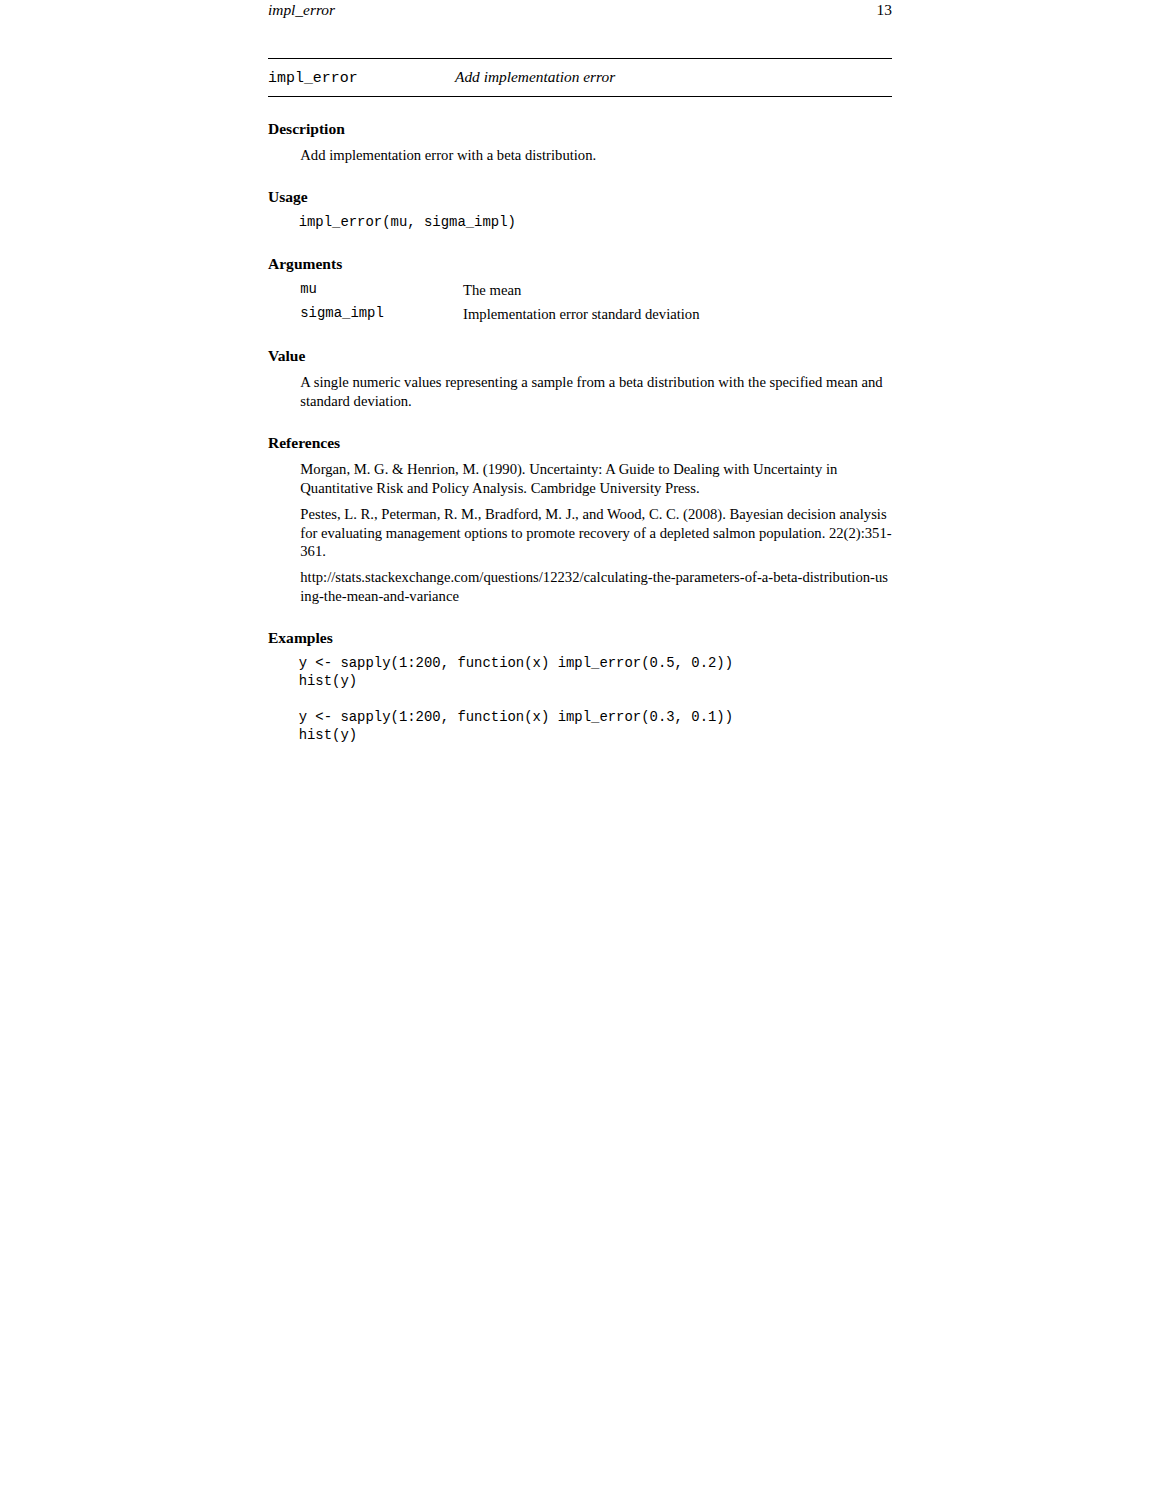impl_error 13
impl_error Add implementation error
Description
Add implementation error with a beta distribution.
Usage
impl_error(mu, sigma_impl)
Arguments
mu
The mean
sigma_impl
Implementation error standard deviation
Value
A single numeric values representing a sample from a beta distribution with the specified mean and standard deviation.
References
Morgan, M. G. & Henrion, M. (1990). Uncertainty: A Guide to Dealing with Uncertainty in Quantitative Risk and Policy Analysis. Cambridge University Press.
Pestes, L. R., Peterman, R. M., Bradford, M. J., and Wood, C. C. (2008). Bayesian decision analysis for evaluating management options to promote recovery of a depleted salmon population. 22(2):351-361.
http://stats.stackexchange.com/questions/12232/calculating-the-parameters-of-a-beta-distribution-using-the-mean-and-variance
Examples
y <- sapply(1:200, function(x) impl_error(0.5, 0.2))
hist(y)

y <- sapply(1:200, function(x) impl_error(0.3, 0.1))
hist(y)